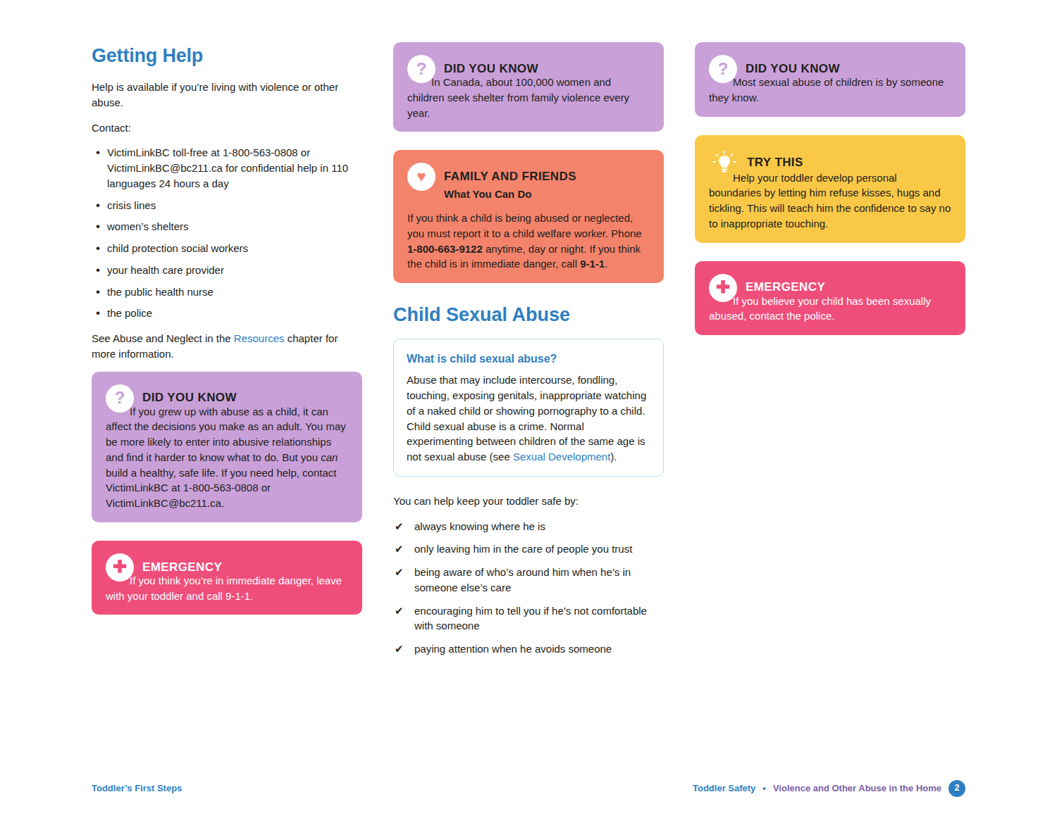Getting Help
Help is available if you’re living with violence or other abuse.
Contact:
VictimLinkBC toll-free at 1-800-563-0808 or VictimLinkBC@bc211.ca for confidential help in 110 languages 24 hours a day
crisis lines
women’s shelters
child protection social workers
your health care provider
the public health nurse
the police
See Abuse and Neglect in the Resources chapter for more information.
DID YOU KNOW
If you grew up with abuse as a child, it can affect the decisions you make as an adult. You may be more likely to enter into abusive relationships and find it harder to know what to do. But you can build a healthy, safe life. If you need help, contact VictimLinkBC at 1-800-563-0808 or VictimLinkBC@bc211.ca.
✚EMERGENCY
If you think you’re in immediate danger, leave with your toddler and call 9-1-1.
DID YOU KNOW
In Canada, about 100,000 women and children seek shelter from family violence every year.
♥FAMILY AND FRIENDS
What You Can Do
If you think a child is being abused or neglected, you must report it to a child welfare worker. Phone 1-800-663-9122 anytime, day or night. If you think the child is in immediate danger, call 9-1-1.
Child Sexual Abuse
What is child sexual abuse?
Abuse that may include intercourse, fondling, touching, exposing genitals, inappropriate watching of a naked child or showing pornography to a child. Child sexual abuse is a crime. Normal experimenting between children of the same age is not sexual abuse (see Sexual Development).
You can help keep your toddler safe by:
always knowing where he is
only leaving him in the care of people you trust
being aware of who’s around him when he’s in someone else’s care
encouraging him to tell you if he’s not comfortable with someone
paying attention when he avoids someone
DID YOU KNOW
Most sexual abuse of children is by someone they know.
TRY THIS
Help your toddler develop personal boundaries by letting him refuse kisses, hugs and tickling. This will teach him the confidence to say no to inappropriate touching.
✚EMERGENCY
If you believe your child has been sexually abused, contact the police.
Toddler’s First Steps
Toddler Safety • Violence and Other Abuse in the Home 2